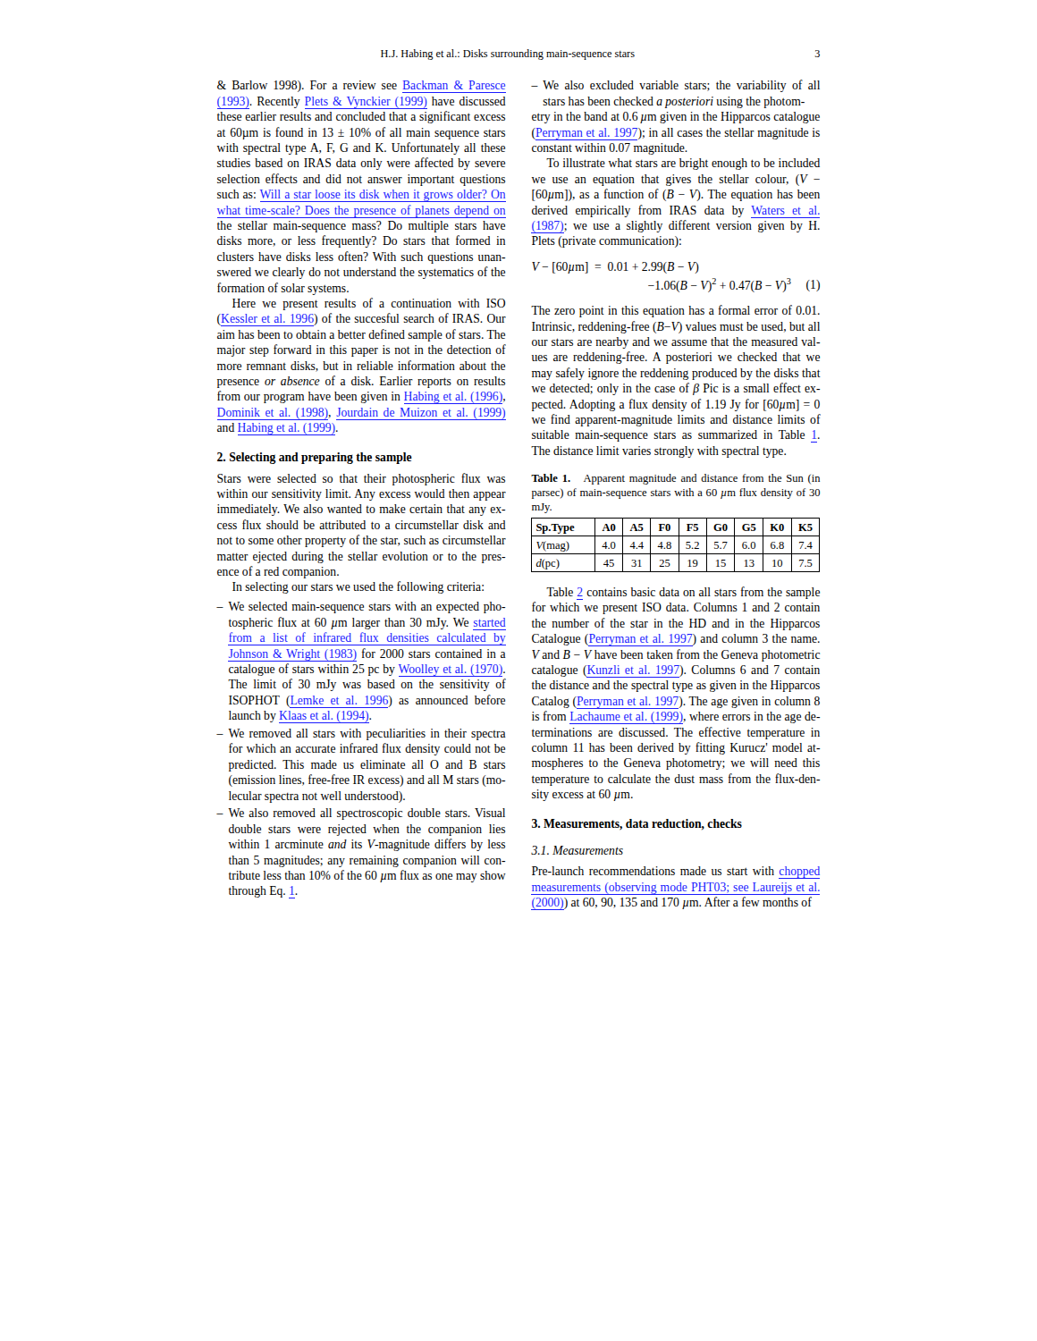H.J. Habing et al.: Disks surrounding main-sequence stars
3
& Barlow 1998). For a review see Backman & Paresce (1993). Recently Plets & Vynckier (1999) have discussed these earlier results and concluded that a significant excess at 60µm is found in 13 ± 10% of all main sequence stars with spectral type A, F, G and K. Unfortunately all these studies based on IRAS data only were affected by severe selection effects and did not answer important questions such as: Will a star loose its disk when it grows older? On what time-scale? Does the presence of planets depend on the stellar main-sequence mass? Do multiple stars have disks more, or less frequently? Do stars that formed in clusters have disks less often? With such questions unanswered we clearly do not understand the systematics of the formation of solar systems.
Here we present results of a continuation with ISO (Kessler et al. 1996) of the succesful search of IRAS. Our aim has been to obtain a better defined sample of stars. The major step forward in this paper is not in the detection of more remnant disks, but in reliable information about the presence or absence of a disk. Earlier reports on results from our program have been given in Habing et al. (1996), Dominik et al. (1998), Jourdain de Muizon et al. (1999) and Habing et al. (1999).
2. Selecting and preparing the sample
Stars were selected so that their photospheric flux was within our sensitivity limit. Any excess would then appear immediately. We also wanted to make certain that any excess flux should be attributed to a circumstellar disk and not to some other property of the star, such as circumstellar matter ejected during the stellar evolution or to the presence of a red companion.
In selecting our stars we used the following criteria:
We selected main-sequence stars with an expected photospheric flux at 60 µm larger than 30 mJy. We started from a list of infrared flux densities calculated by Johnson & Wright (1983) for 2000 stars contained in a catalogue of stars within 25 pc by Woolley et al. (1970). The limit of 30 mJy was based on the sensitivity of ISOPHOT (Lemke et al. 1996) as announced before launch by Klaas et al. (1994).
We removed all stars with peculiarities in their spectra for which an accurate infrared flux density could not be predicted. This made us eliminate all O and B stars (emission lines, free-free IR excess) and all M stars (molecular spectra not well understood).
We also removed all spectroscopic double stars. Visual double stars were rejected when the companion lies within 1 arcminute and its V-magnitude differs by less than 5 magnitudes; any remaining companion will contribute less than 10% of the 60 µm flux as one may show through Eq. 1.
We also excluded variable stars; the variability of all stars has been checked a posteriori using the photom-
etry in the band at 0.6 µm given in the Hipparcos catalogue (Perryman et al. 1997); in all cases the stellar magnitude is constant within 0.07 magnitude.
To illustrate what stars are bright enough to be included we use an equation that gives the stellar colour, (V − [60µm]), as a function of (B − V). The equation has been derived empirically from IRAS data by Waters et al. (1987); we use a slightly different version given by H. Plets (private communication):
V − [60µm] = 0.01 + 2.99(B − V)
−1.06(B − V)2 + 0.47(B − V)3
(1)
The zero point in this equation has a formal error of 0.01. Intrinsic, reddening-free (B−V) values must be used, but all our stars are nearby and we assume that the measured values are reddening-free. A posteriori we checked that we may safely ignore the reddening produced by the disks that we detected; only in the case of β Pic is a small effect expected. Adopting a flux density of 1.19 Jy for [60µm] = 0 we find apparent-magnitude limits and distance limits of suitable main-sequence stars as summarized in Table 1. The distance limit varies strongly with spectral type.
Table 1. Apparent magnitude and distance from the Sun (in parsec) of main-sequence stars with a 60 µm flux density of 30 mJy.
| Sp.Type | A0 | A5 | F0 | F5 | G0 | G5 | K0 | K5 |
| --- | --- | --- | --- | --- | --- | --- | --- | --- |
| V (mag) | 4.0 | 4.4 | 4.8 | 5.2 | 5.7 | 6.0 | 6.8 | 7.4 |
| d (pc) | 45 | 31 | 25 | 19 | 15 | 13 | 10 | 7.5 |
Table 2 contains basic data on all stars from the sample for which we present ISO data. Columns 1 and 2 contain the number of the star in the HD and in the Hipparcos Catalogue (Perryman et al. 1997) and column 3 the name. V and B − V have been taken from the Geneva photometric catalogue (Kunzli et al. 1997). Columns 6 and 7 contain the distance and the spectral type as given in the Hipparcos Catalog (Perryman et al. 1997). The age given in column 8 is from Lachaume et al. (1999), where errors in the age determinations are discussed. The effective temperature in column 11 has been derived by fitting Kurucz' model atmospheres to the Geneva photometry; we will need this temperature to calculate the dust mass from the flux-density excess at 60 µm.
3. Measurements, data reduction, checks
3.1. Measurements
Pre-launch recommendations made us start with chopped measurements (observing mode PHT03; see Laureijs et al. (2000)) at 60, 90, 135 and 170 µm. After a few months of